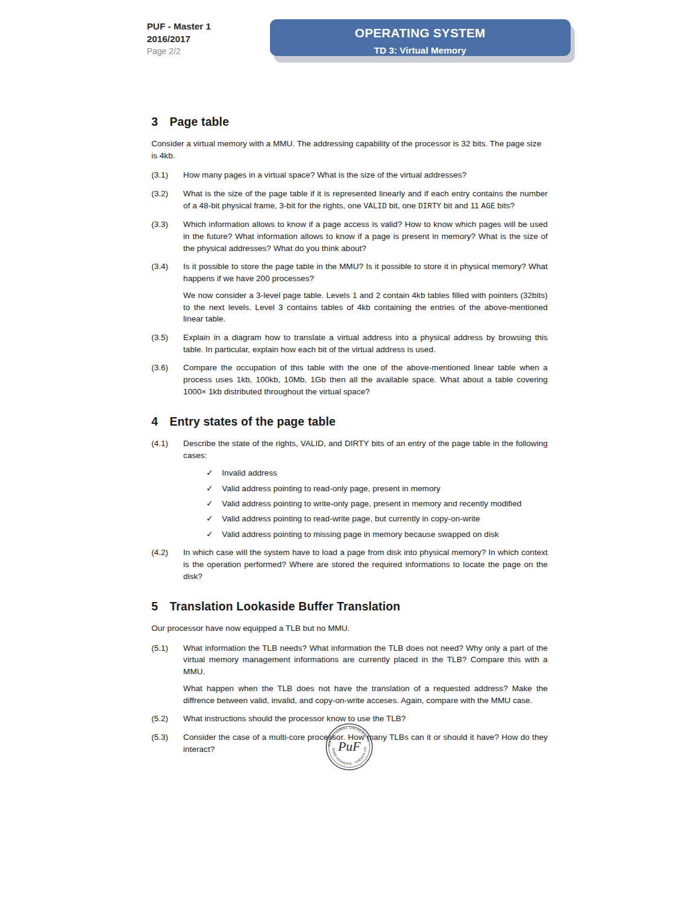PUF - Master 1
2016/2017
Page 2/2
OPERATING SYSTEM
TD 3: Virtual Memory
3 Page table
Consider a virtual memory with a MMU. The addressing capability of the processor is 32 bits. The page size is 4kb.
(3.1) How many pages in a virtual space? What is the size of the virtual addresses?
(3.2) What is the size of the page table if it is represented linearly and if each entry contains the number of a 48-bit physical frame, 3-bit for the rights, one VALID bit, one DIRTY bit and 11 AGE bits?
(3.3) Which information allows to know if a page access is valid? How to know which pages will be used in the future? What information allows to know if a page is present in memory? What is the size of the physical addresses? What do you think about?
(3.4)
Is it possible to store the page table in the MMU? Is it possible to store it in physical memory? What happens if we have 200 processes?
We now consider a 3-level page table. Levels 1 and 2 contain 4kb tables filled with pointers (32bits) to the next levels. Level 3 contains tables of 4kb containing the entries of the above-mentioned linear table.
(3.5) Explain in a diagram how to translate a virtual address into a physical address by browsing this table. In particular, explain how each bit of the virtual address is used.
(3.6) Compare the occupation of this table with the one of the above-mentioned linear table when a process uses 1kb, 100kb, 10Mb, 1Gb then all the available space. What about a table covering 1000× 1kb distributed throughout the virtual space?
4 Entry states of the page table
(4.1)
Describe the state of the rights, VALID, and DIRTY bits of an entry of the page table in the following cases:
Invalid address
Valid address pointing to read-only page, present in memory
Valid address pointing to write-only page, present in memory and recently modified
Valid address pointing to read-write page, but currently in copy-on-write
Valid address pointing to missing page in memory because swapped on disk
(4.2) In which case will the system have to load a page from disk into physical memory? In which context is the operation performed? Where are stored the required informations to locate the page on the disk?
5 Translation Lookaside Buffer Translation
Our processor have now equipped a TLB but no MMU.
(5.1)
What information the TLB needs? What information the TLB does not need? Why only a part of the virtual memory management informations are currently placed in the TLB? Compare this with a MMU.
What happen when the TLB does not have the translation of a requested address? Make the diffrence between valid, invalid, and copy-on-write acceses. Again, compare with the MMU case.
(5.2) What instructions should the processor know to use the TLB?
(5.3) Consider the case of a multi-core processor. How many TLBs can it or should it have? How do they interact?
VIETNAM NATIONAL UNIVERSITY · HCMC PÔLE UNIVERSITAIRE FRANÇAIS · FRENCH UNIVERSITY POLE PuF